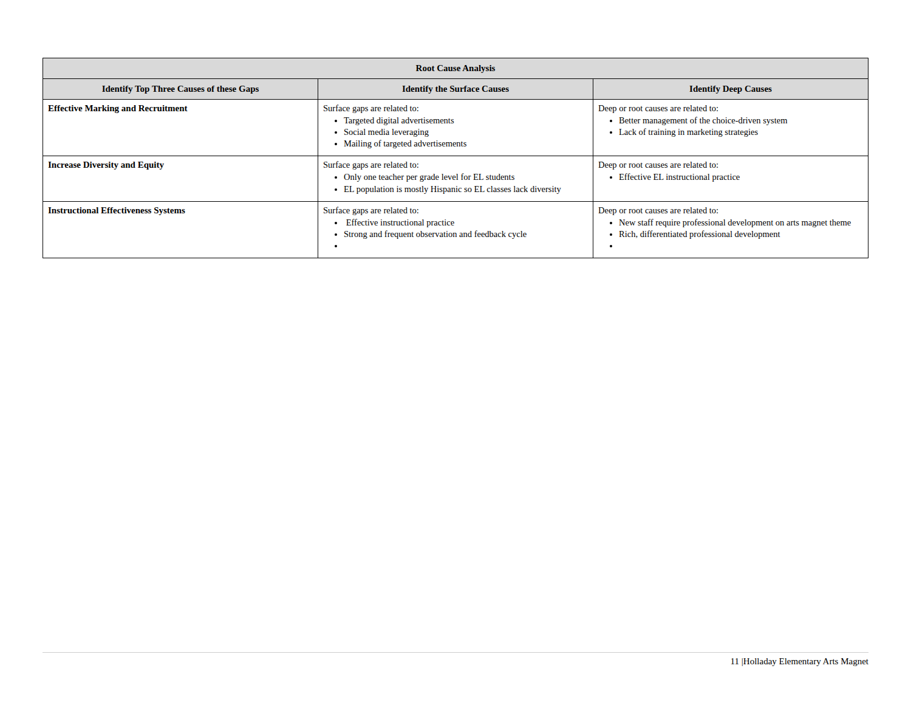| Root Cause Analysis |
| --- |
| Identify Top Three Causes of these Gaps | Identify the Surface Causes | Identify Deep Causes |
| Effective Marking and Recruitment | Surface gaps are related to: Targeted digital advertisements Social media leveraging Mailing of targeted advertisements | Deep or root causes are related to: Better management of the choice-driven system Lack of training in marketing strategies |
| Increase Diversity and Equity | Surface gaps are related to: Only one teacher per grade level for EL students EL population is mostly Hispanic so EL classes lack diversity | Deep or root causes are related to: Effective EL instructional practice |
| Instructional Effectiveness Systems | Surface gaps are related to: Effective instructional practice Strong and frequent observation and feedback cycle | Deep or root causes are related to: New staff require professional development on arts magnet theme Rich, differentiated professional development |
11 |Holladay Elementary Arts Magnet